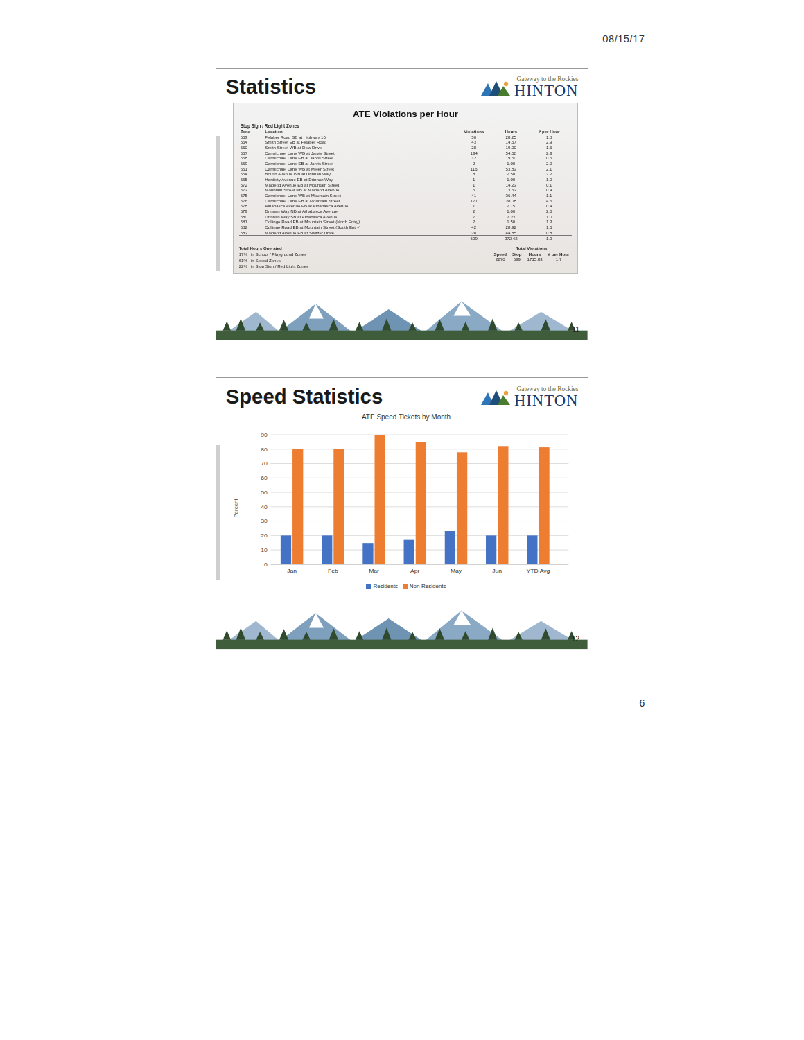08/15/17
Statistics
Gateway to the Rockies HINTON
ATE Violations per Hour
| Stop Sign / Red Light Zones |
| Zone | Location | Violations | Hours | # per Hour |
| 653 | Felaber Road SB at Highway 16 | 50 | 28.25 | 1.8 |
| 654 | Smith Street EB at Felaber Road | 43 | 14.57 | 2.9 |
| 650 | Smith Street WB at Dow Drive | 28 | 19.00 | 1.5 |
| 657 | Carmichael Lane WB at Jarvis Street | 134 | 54.08 | 2.3 |
| 658 | Carmichael Lane EB at Jarvis Street | 12 | 19.50 | 0.6 |
| 659 | Carmichael Lane SB at Jarvis Street | 2 | 1.00 | 2.0 |
| 661 | Carmichael Lane WB at Meier Street | 116 | 53.83 | 2.1 |
| 664 | Boutin Avenue WB at Drinnan Way | 8 | 2.50 | 3.2 |
| 665 | Hardisty Avenue EB at Drinnan Way | 1 | 1.00 | 1.0 |
| 672 | Macleod Avenue EB at Mountain Street | 1 | 14.23 | 0.1 |
| 673 | Mountain Street NB at Macleod Avenue | 5 | 13.53 | 0.4 |
| 675 | Carmichael Lane WB at Mountain Street | 41 | 36.44 | 1.1 |
| 676 | Carmichael Lane EB at Mountain Street | 177 | 38.08 | 4.6 |
| 678 | Athabasca Avenue EB at Athabasca Avenue | 1 | 2.75 | 0.4 |
| 679 | Drinnan Way NB at Athabasca Avenue | 2 | 1.00 | 2.0 |
| 680 | Drinnan Way SB at Athabasca Avenue | 7 | 7.33 | 1.0 |
| 681 | Collinge Road EB at Mountain Street (North Entry) | 2 | 1.50 | 1.3 |
| 682 | Collinge Road EB at Mountain Street (South Entry) | 42 | 28.92 | 1.5 |
| 683 | Macleod Avenue EB at Switzer Drive | 38 | 44.85 | 0.8 |
| | | 699 | 372.42 | 1.9 |
Total Hours Operated
17% in School / Playground Zones
61% in Speed Zones
22% in Stop Sign / Red Light Zones
Total Violations
| Speed | Stop | Hours | # per Hour |
| --- | --- | --- | --- |
| 2270 | 699 | 1715.83 | 1.7 |
11
Speed Statistics
Gateway to the Rockies HINTON
ATE Speed Tickets by Month
Percent
90 80 70 60 50 40 30 20 10 0 Jan Feb Mar Apr May Jun YTD Avg
Residents Non-Residents
12
6